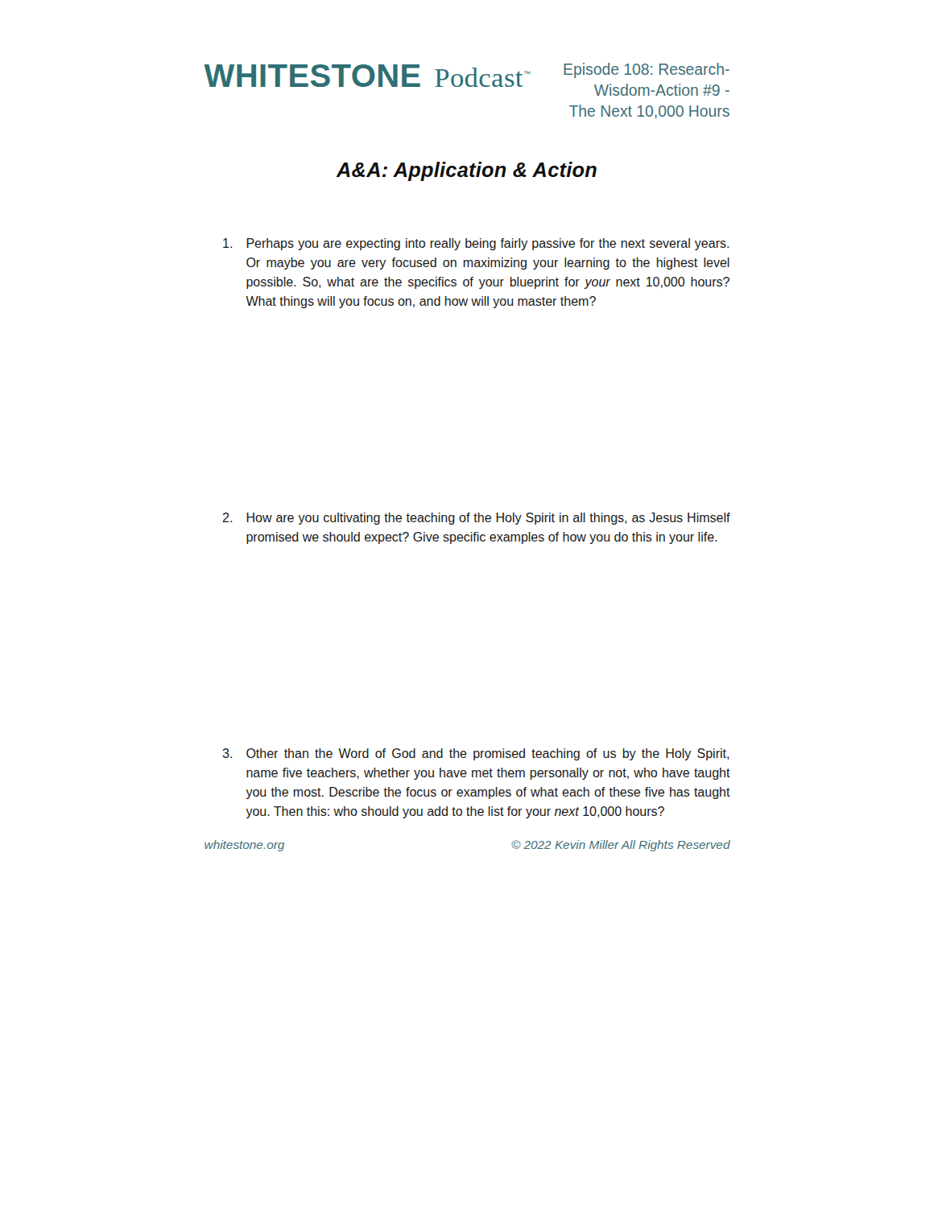WHITESTONE Podcast™
Episode 108: Research-Wisdom-Action #9 -
The Next 10,000 Hours
A&A: Application & Action
Perhaps you are expecting into really being fairly passive for the next several years. Or maybe you are very focused on maximizing your learning to the highest level possible. So, what are the specifics of your blueprint for your next 10,000 hours? What things will you focus on, and how will you master them?
How are you cultivating the teaching of the Holy Spirit in all things, as Jesus Himself promised we should expect? Give specific examples of how you do this in your life.
Other than the Word of God and the promised teaching of us by the Holy Spirit, name five teachers, whether you have met them personally or not, who have taught you the most. Describe the focus or examples of what each of these five has taught you. Then this: who should you add to the list for your next 10,000 hours?
whitestone.org © 2022 Kevin Miller All Rights Reserved